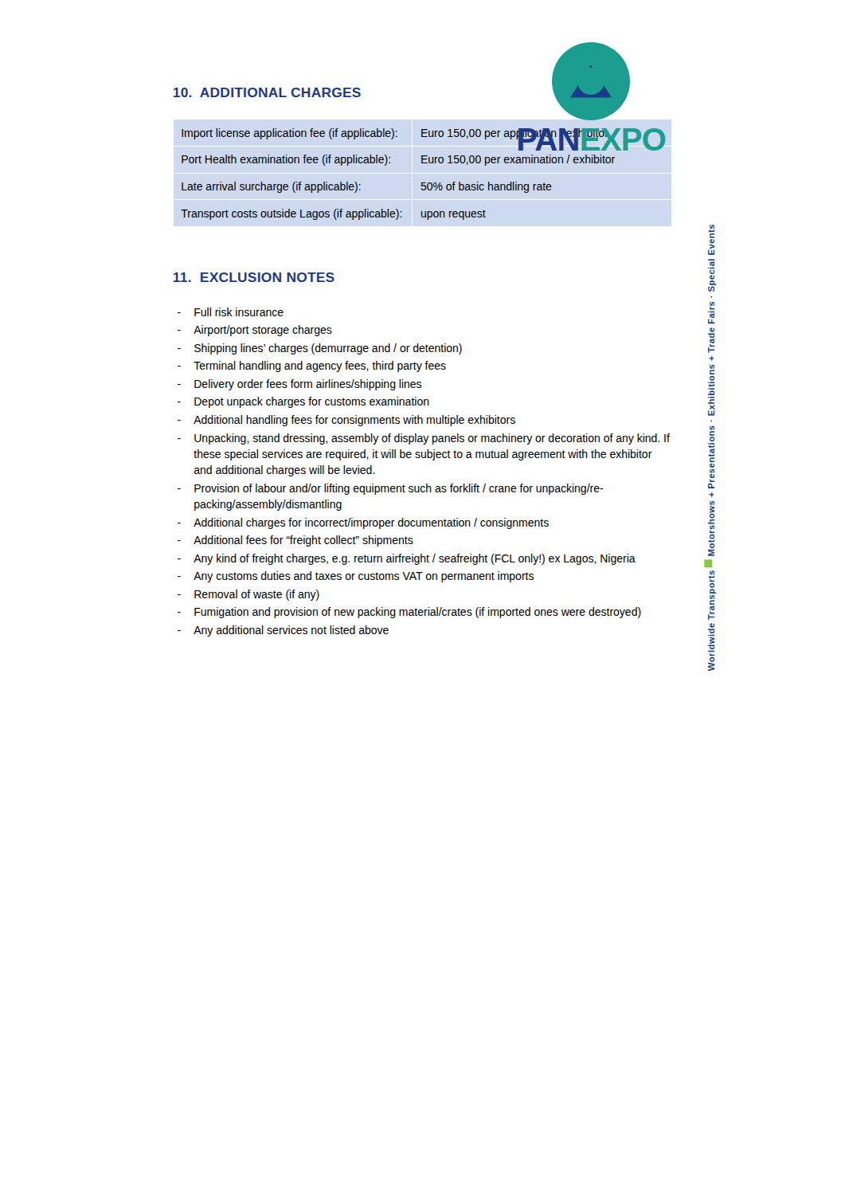PAN EXPO
Worldwide Transports Motorshows + Presentations · Exhibitions + Trade Fairs · Special Events
10. ADDITIONAL CHARGES
| Import license application fee (if applicable): | Euro 150,00 per application / exhibitor |
| Port Health examination fee (if applicable): | Euro 150,00 per examination / exhibitor |
| Late arrival surcharge (if applicable): | 50% of basic handling rate |
| Transport costs outside Lagos (if applicable): | upon request |
11. EXCLUSION NOTES
Full risk insurance
Airport/port storage charges
Shipping lines’ charges (demurrage and / or detention)
Terminal handling and agency fees, third party fees
Delivery order fees form airlines/shipping lines
Depot unpack charges for customs examination
Additional handling fees for consignments with multiple exhibitors
Unpacking, stand dressing, assembly of display panels or machinery or decoration of any kind. If these special services are required, it will be subject to a mutual agreement with the exhibitor and additional charges will be levied.
Provision of labour and/or lifting equipment such as forklift / crane for unpacking/re-packing/assembly/dismantling
Additional charges for incorrect/improper documentation / consignments
Additional fees for “freight collect” shipments
Any kind of freight charges, e.g. return airfreight / seafreight (FCL only!) ex Lagos, Nigeria
Any customs duties and taxes or customs VAT on permanent imports
Removal of waste (if any)
Fumigation and provision of new packing material/crates (if imported ones were destroyed)
Any additional services not listed above